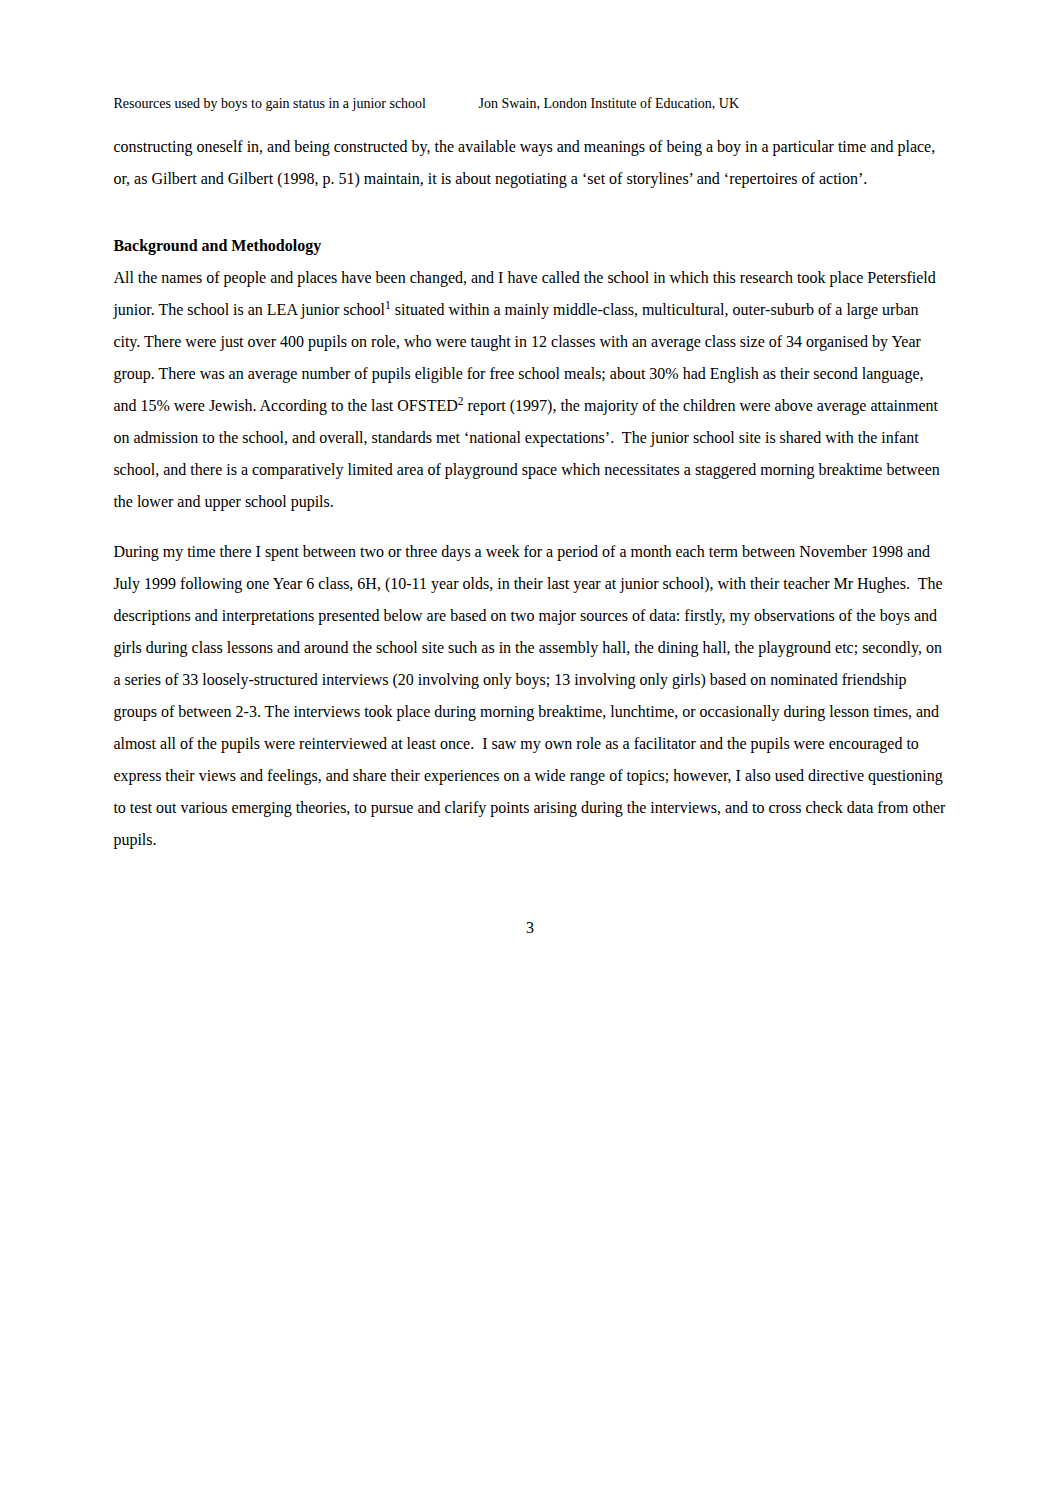Resources used by boys to gain status in a junior school Jon Swain, London Institute of Education, UK
constructing oneself in, and being constructed by, the available ways and meanings of being a boy in a particular time and place, or, as Gilbert and Gilbert (1998, p. 51) maintain, it is about negotiating a ‘set of storylines’ and ‘repertoires of action’.
Background and Methodology
All the names of people and places have been changed, and I have called the school in which this research took place Petersfield junior. The school is an LEA junior school1 situated within a mainly middle-class, multicultural, outer-suburb of a large urban city. There were just over 400 pupils on role, who were taught in 12 classes with an average class size of 34 organised by Year group. There was an average number of pupils eligible for free school meals; about 30% had English as their second language, and 15% were Jewish. According to the last OFSTED2 report (1997), the majority of the children were above average attainment on admission to the school, and overall, standards met ‘national expectations’. The junior school site is shared with the infant school, and there is a comparatively limited area of playground space which necessitates a staggered morning breaktime between the lower and upper school pupils.
During my time there I spent between two or three days a week for a period of a month each term between November 1998 and July 1999 following one Year 6 class, 6H, (10-11 year olds, in their last year at junior school), with their teacher Mr Hughes. The descriptions and interpretations presented below are based on two major sources of data: firstly, my observations of the boys and girls during class lessons and around the school site such as in the assembly hall, the dining hall, the playground etc; secondly, on a series of 33 loosely-structured interviews (20 involving only boys; 13 involving only girls) based on nominated friendship groups of between 2-3. The interviews took place during morning breaktime, lunchtime, or occasionally during lesson times, and almost all of the pupils were reinterviewed at least once. I saw my own role as a facilitator and the pupils were encouraged to express their views and feelings, and share their experiences on a wide range of topics; however, I also used directive questioning to test out various emerging theories, to pursue and clarify points arising during the interviews, and to cross check data from other pupils.
3